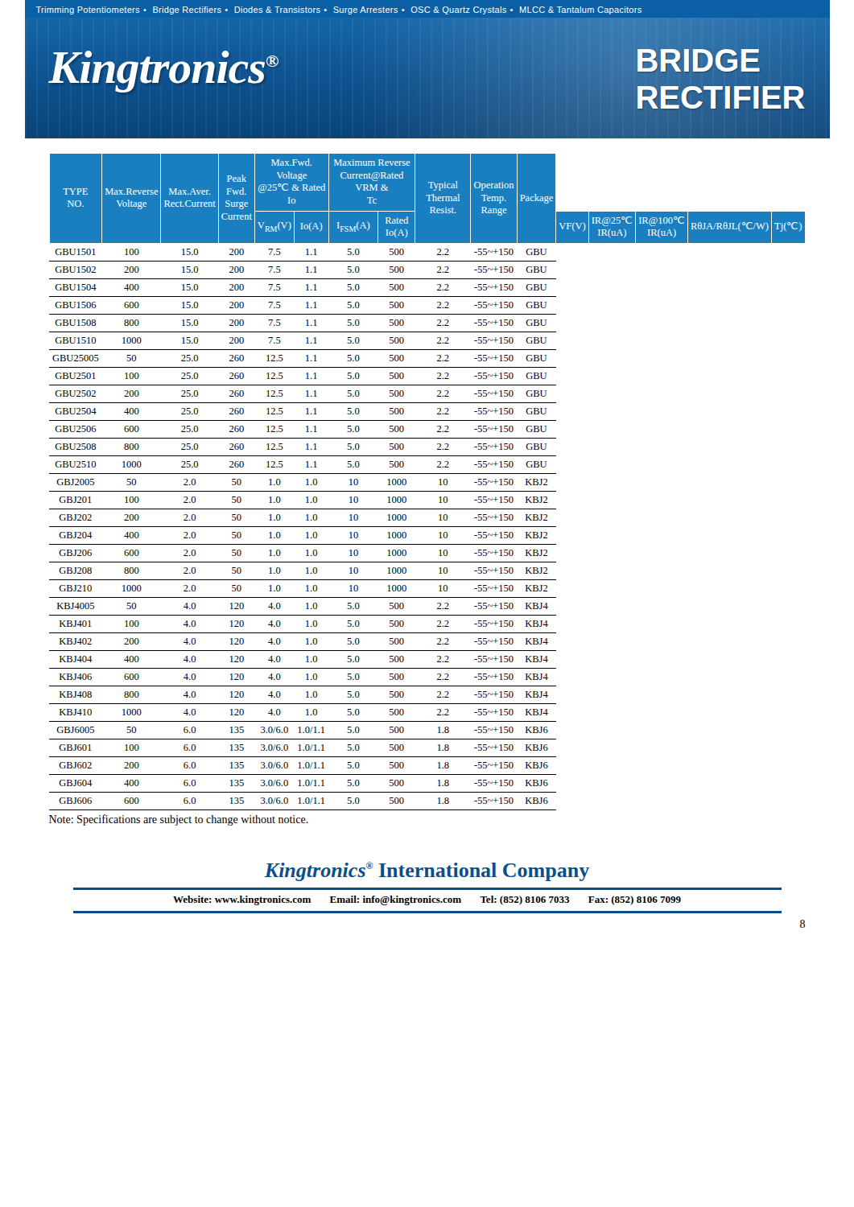Trimming Potentiometers• Bridge Rectifiers• Diodes & Transistors• Surge Arresters• OSC & Quartz Crystals• MLCC & Tantalum Capacitors
Kingtronics®
BRIDGE
RECTIFIER
| TYPE NO. | Max.Reverse Voltage | Max.Aver. Rect.Current | Peak Fwd. Surge Current | Max.Fwd. Voltage @25℃ & Rated Io | Maximum Reverse Current@Rated VRM & Tc | Typical Thermal Resist. | Operation Temp. Range | Package |
| --- | --- | --- | --- | --- | --- | --- | --- | --- |
| V RM (V) | Io(A) | I FSM (A) | Rated Io(A) | VF(V) | IR@25℃ IR(uA) | IR@100℃ IR(uA) | RθJA/RθJL(℃/W) | Tj(℃) |
| GBU1501 | 100 | 15.0 | 200 | 7.5 | 1.1 | 5.0 | 500 | 2.2 | -55~+150 | GBU |
| GBU1502 | 200 | 15.0 | 200 | 7.5 | 1.1 | 5.0 | 500 | 2.2 | -55~+150 | GBU |
| GBU1504 | 400 | 15.0 | 200 | 7.5 | 1.1 | 5.0 | 500 | 2.2 | -55~+150 | GBU |
| GBU1506 | 600 | 15.0 | 200 | 7.5 | 1.1 | 5.0 | 500 | 2.2 | -55~+150 | GBU |
| GBU1508 | 800 | 15.0 | 200 | 7.5 | 1.1 | 5.0 | 500 | 2.2 | -55~+150 | GBU |
| GBU1510 | 1000 | 15.0 | 200 | 7.5 | 1.1 | 5.0 | 500 | 2.2 | -55~+150 | GBU |
| GBU25005 | 50 | 25.0 | 260 | 12.5 | 1.1 | 5.0 | 500 | 2.2 | -55~+150 | GBU |
| GBU2501 | 100 | 25.0 | 260 | 12.5 | 1.1 | 5.0 | 500 | 2.2 | -55~+150 | GBU |
| GBU2502 | 200 | 25.0 | 260 | 12.5 | 1.1 | 5.0 | 500 | 2.2 | -55~+150 | GBU |
| GBU2504 | 400 | 25.0 | 260 | 12.5 | 1.1 | 5.0 | 500 | 2.2 | -55~+150 | GBU |
| GBU2506 | 600 | 25.0 | 260 | 12.5 | 1.1 | 5.0 | 500 | 2.2 | -55~+150 | GBU |
| GBU2508 | 800 | 25.0 | 260 | 12.5 | 1.1 | 5.0 | 500 | 2.2 | -55~+150 | GBU |
| GBU2510 | 1000 | 25.0 | 260 | 12.5 | 1.1 | 5.0 | 500 | 2.2 | -55~+150 | GBU |
| GBJ2005 | 50 | 2.0 | 50 | 1.0 | 1.0 | 10 | 1000 | 10 | -55~+150 | KBJ2 |
| GBJ201 | 100 | 2.0 | 50 | 1.0 | 1.0 | 10 | 1000 | 10 | -55~+150 | KBJ2 |
| GBJ202 | 200 | 2.0 | 50 | 1.0 | 1.0 | 10 | 1000 | 10 | -55~+150 | KBJ2 |
| GBJ204 | 400 | 2.0 | 50 | 1.0 | 1.0 | 10 | 1000 | 10 | -55~+150 | KBJ2 |
| GBJ206 | 600 | 2.0 | 50 | 1.0 | 1.0 | 10 | 1000 | 10 | -55~+150 | KBJ2 |
| GBJ208 | 800 | 2.0 | 50 | 1.0 | 1.0 | 10 | 1000 | 10 | -55~+150 | KBJ2 |
| GBJ210 | 1000 | 2.0 | 50 | 1.0 | 1.0 | 10 | 1000 | 10 | -55~+150 | KBJ2 |
| KBJ4005 | 50 | 4.0 | 120 | 4.0 | 1.0 | 5.0 | 500 | 2.2 | -55~+150 | KBJ4 |
| KBJ401 | 100 | 4.0 | 120 | 4.0 | 1.0 | 5.0 | 500 | 2.2 | -55~+150 | KBJ4 |
| KBJ402 | 200 | 4.0 | 120 | 4.0 | 1.0 | 5.0 | 500 | 2.2 | -55~+150 | KBJ4 |
| KBJ404 | 400 | 4.0 | 120 | 4.0 | 1.0 | 5.0 | 500 | 2.2 | -55~+150 | KBJ4 |
| KBJ406 | 600 | 4.0 | 120 | 4.0 | 1.0 | 5.0 | 500 | 2.2 | -55~+150 | KBJ4 |
| KBJ408 | 800 | 4.0 | 120 | 4.0 | 1.0 | 5.0 | 500 | 2.2 | -55~+150 | KBJ4 |
| KBJ410 | 1000 | 4.0 | 120 | 4.0 | 1.0 | 5.0 | 500 | 2.2 | -55~+150 | KBJ4 |
| GBJ6005 | 50 | 6.0 | 135 | 3.0/6.0 | 1.0/1.1 | 5.0 | 500 | 1.8 | -55~+150 | KBJ6 |
| GBJ601 | 100 | 6.0 | 135 | 3.0/6.0 | 1.0/1.1 | 5.0 | 500 | 1.8 | -55~+150 | KBJ6 |
| GBJ602 | 200 | 6.0 | 135 | 3.0/6.0 | 1.0/1.1 | 5.0 | 500 | 1.8 | -55~+150 | KBJ6 |
| GBJ604 | 400 | 6.0 | 135 | 3.0/6.0 | 1.0/1.1 | 5.0 | 500 | 1.8 | -55~+150 | KBJ6 |
| GBJ606 | 600 | 6.0 | 135 | 3.0/6.0 | 1.0/1.1 | 5.0 | 500 | 1.8 | -55~+150 | KBJ6 |
Note: Specifications are subject to change without notice.
Kingtronics® International Company
Website: www.kingtronics.com Email: info@kingtronics.com Tel: (852) 8106 7033 Fax: (852) 8106 7099
8